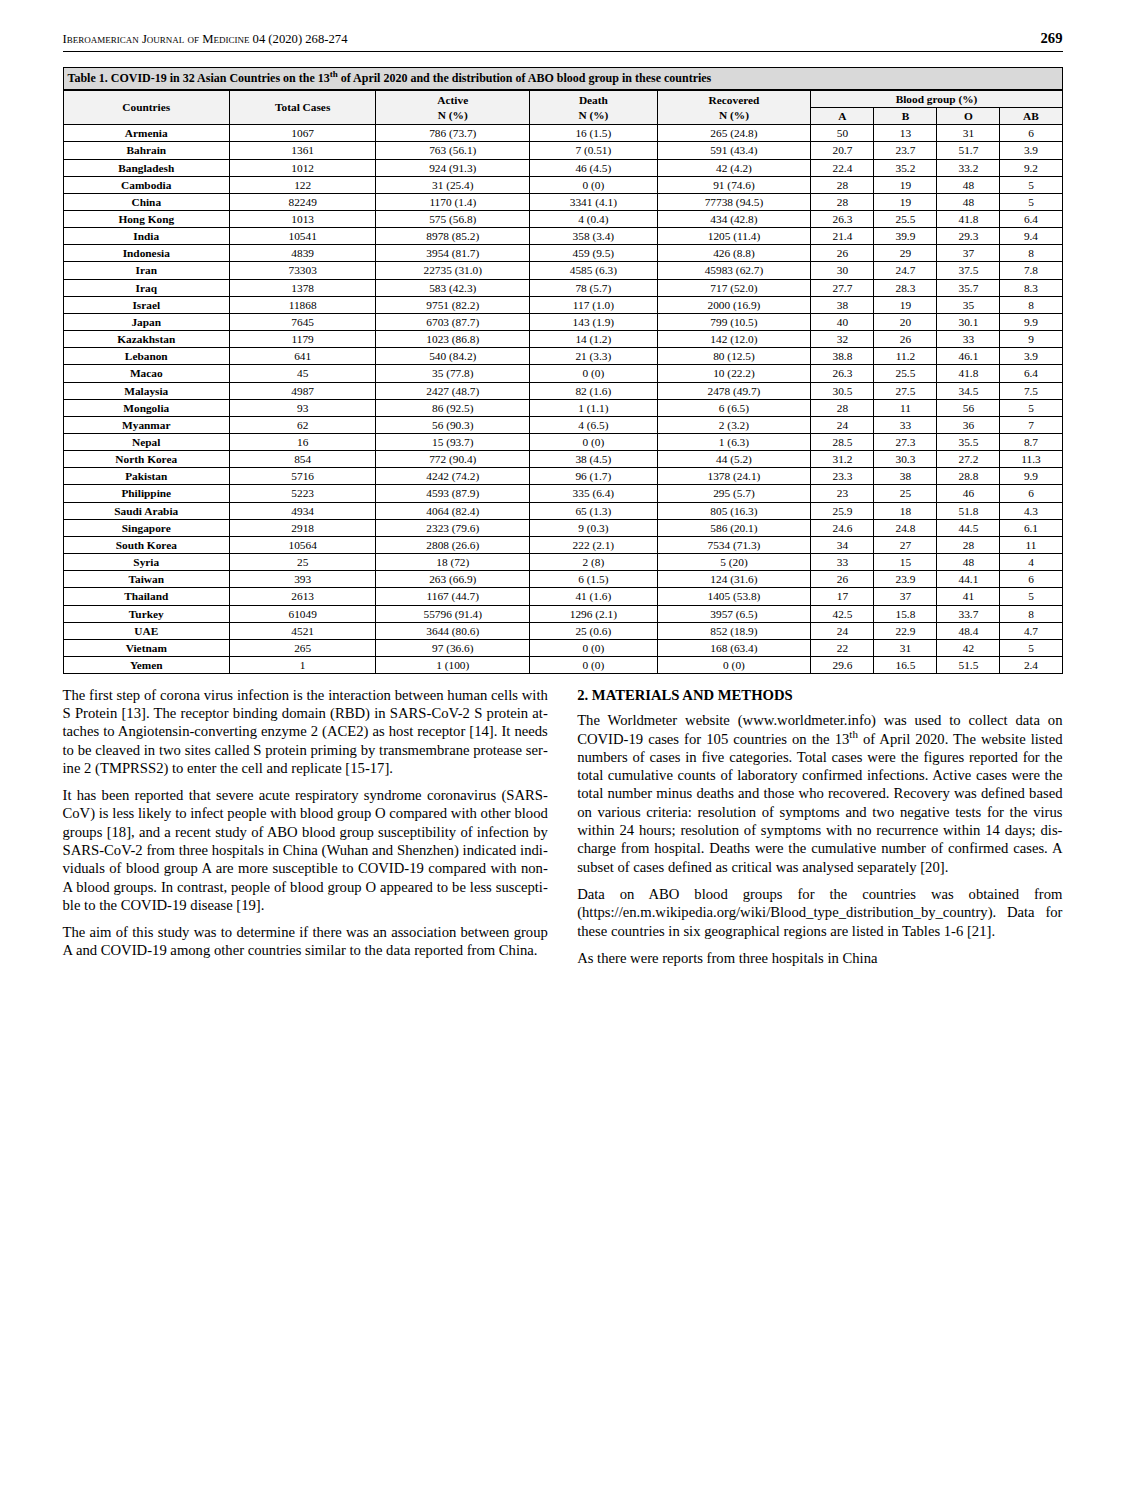Iberoamerican Journal of Medicine 04 (2020) 268-274 269
Table 1. COVID-19 in 32 Asian Countries on the 13 th of April 2020 and the distribution of ABO blood group in these countries
| Countries | Total Cases | Active N (%) | Death N (%) | Recovered N (%) | Blood group (%) |
| --- | --- | --- | --- | --- | --- |
| A | B | O | AB |
| Armenia | 1067 | 786 (73.7) | 16 (1.5) | 265 (24.8) | 50 | 13 | 31 | 6 |
| Bahrain | 1361 | 763 (56.1) | 7 (0.51) | 591 (43.4) | 20.7 | 23.7 | 51.7 | 3.9 |
| Bangladesh | 1012 | 924 (91.3) | 46 (4.5) | 42 (4.2) | 22.4 | 35.2 | 33.2 | 9.2 |
| Cambodia | 122 | 31 (25.4) | 0 (0) | 91 (74.6) | 28 | 19 | 48 | 5 |
| China | 82249 | 1170 (1.4) | 3341 (4.1) | 77738 (94.5) | 28 | 19 | 48 | 5 |
| Hong Kong | 1013 | 575 (56.8) | 4 (0.4) | 434 (42.8) | 26.3 | 25.5 | 41.8 | 6.4 |
| India | 10541 | 8978 (85.2) | 358 (3.4) | 1205 (11.4) | 21.4 | 39.9 | 29.3 | 9.4 |
| Indonesia | 4839 | 3954 (81.7) | 459 (9.5) | 426 (8.8) | 26 | 29 | 37 | 8 |
| Iran | 73303 | 22735 (31.0) | 4585 (6.3) | 45983 (62.7) | 30 | 24.7 | 37.5 | 7.8 |
| Iraq | 1378 | 583 (42.3) | 78 (5.7) | 717 (52.0) | 27.7 | 28.3 | 35.7 | 8.3 |
| Israel | 11868 | 9751 (82.2) | 117 (1.0) | 2000 (16.9) | 38 | 19 | 35 | 8 |
| Japan | 7645 | 6703 (87.7) | 143 (1.9) | 799 (10.5) | 40 | 20 | 30.1 | 9.9 |
| Kazakhstan | 1179 | 1023 (86.8) | 14 (1.2) | 142 (12.0) | 32 | 26 | 33 | 9 |
| Lebanon | 641 | 540 (84.2) | 21 (3.3) | 80 (12.5) | 38.8 | 11.2 | 46.1 | 3.9 |
| Macao | 45 | 35 (77.8) | 0 (0) | 10 (22.2) | 26.3 | 25.5 | 41.8 | 6.4 |
| Malaysia | 4987 | 2427 (48.7) | 82 (1.6) | 2478 (49.7) | 30.5 | 27.5 | 34.5 | 7.5 |
| Mongolia | 93 | 86 (92.5) | 1 (1.1) | 6 (6.5) | 28 | 11 | 56 | 5 |
| Myanmar | 62 | 56 (90.3) | 4 (6.5) | 2 (3.2) | 24 | 33 | 36 | 7 |
| Nepal | 16 | 15 (93.7) | 0 (0) | 1 (6.3) | 28.5 | 27.3 | 35.5 | 8.7 |
| North Korea | 854 | 772 (90.4) | 38 (4.5) | 44 (5.2) | 31.2 | 30.3 | 27.2 | 11.3 |
| Pakistan | 5716 | 4242 (74.2) | 96 (1.7) | 1378 (24.1) | 23.3 | 38 | 28.8 | 9.9 |
| Philippine | 5223 | 4593 (87.9) | 335 (6.4) | 295 (5.7) | 23 | 25 | 46 | 6 |
| Saudi Arabia | 4934 | 4064 (82.4) | 65 (1.3) | 805 (16.3) | 25.9 | 18 | 51.8 | 4.3 |
| Singapore | 2918 | 2323 (79.6) | 9 (0.3) | 586 (20.1) | 24.6 | 24.8 | 44.5 | 6.1 |
| South Korea | 10564 | 2808 (26.6) | 222 (2.1) | 7534 (71.3) | 34 | 27 | 28 | 11 |
| Syria | 25 | 18 (72) | 2 (8) | 5 (20) | 33 | 15 | 48 | 4 |
| Taiwan | 393 | 263 (66.9) | 6 (1.5) | 124 (31.6) | 26 | 23.9 | 44.1 | 6 |
| Thailand | 2613 | 1167 (44.7) | 41 (1.6) | 1405 (53.8) | 17 | 37 | 41 | 5 |
| Turkey | 61049 | 55796 (91.4) | 1296 (2.1) | 3957 (6.5) | 42.5 | 15.8 | 33.7 | 8 |
| UAE | 4521 | 3644 (80.6) | 25 (0.6) | 852 (18.9) | 24 | 22.9 | 48.4 | 4.7 |
| Vietnam | 265 | 97 (36.6) | 0 (0) | 168 (63.4) | 22 | 31 | 42 | 5 |
| Yemen | 1 | 1 (100) | 0 (0) | 0 (0) | 29.6 | 16.5 | 51.5 | 2.4 |
The first step of corona virus infection is the interaction between human cells with S Protein [13]. The receptor binding domain (RBD) in SARS-CoV-2 S protein attaches to Angiotensin-converting enzyme 2 (ACE2) as host receptor [14]. It needs to be cleaved in two sites called S protein priming by transmembrane protease serine 2 (TMPRSS2) to enter the cell and replicate [15-17].
It has been reported that severe acute respiratory syndrome coronavirus (SARS-CoV) is less likely to infect people with blood group O compared with other blood groups [18], and a recent study of ABO blood group susceptibility of infection by SARS-CoV-2 from three hospitals in China (Wuhan and Shenzhen) indicated individuals of blood group A are more susceptible to COVID-19 compared with non-A blood groups. In contrast, people of blood group O appeared to be less susceptible to the COVID-19 disease [19].
The aim of this study was to determine if there was an association between group A and COVID-19 among other countries similar to the data reported from China.
2. MATERIALS AND METHODS
The Worldmeter website (www.worldmeter.info) was used to collect data on COVID-19 cases for 105 countries on the 13th of April 2020. The website listed numbers of cases in five categories. Total cases were the figures reported for the total cumulative counts of laboratory confirmed infections. Active cases were the total number minus deaths and those who recovered. Recovery was defined based on various criteria: resolution of symptoms and two negative tests for the virus within 24 hours; resolution of symptoms with no recurrence within 14 days; discharge from hospital. Deaths were the cumulative number of confirmed cases. A subset of cases defined as critical was analysed separately [20].
Data on ABO blood groups for the countries was obtained from (https://en.m.wikipedia.org/wiki/Blood_type_distribution_by_country). Data for these countries in six geographical regions are listed in Tables 1-6 [21].
As there were reports from three hospitals in China